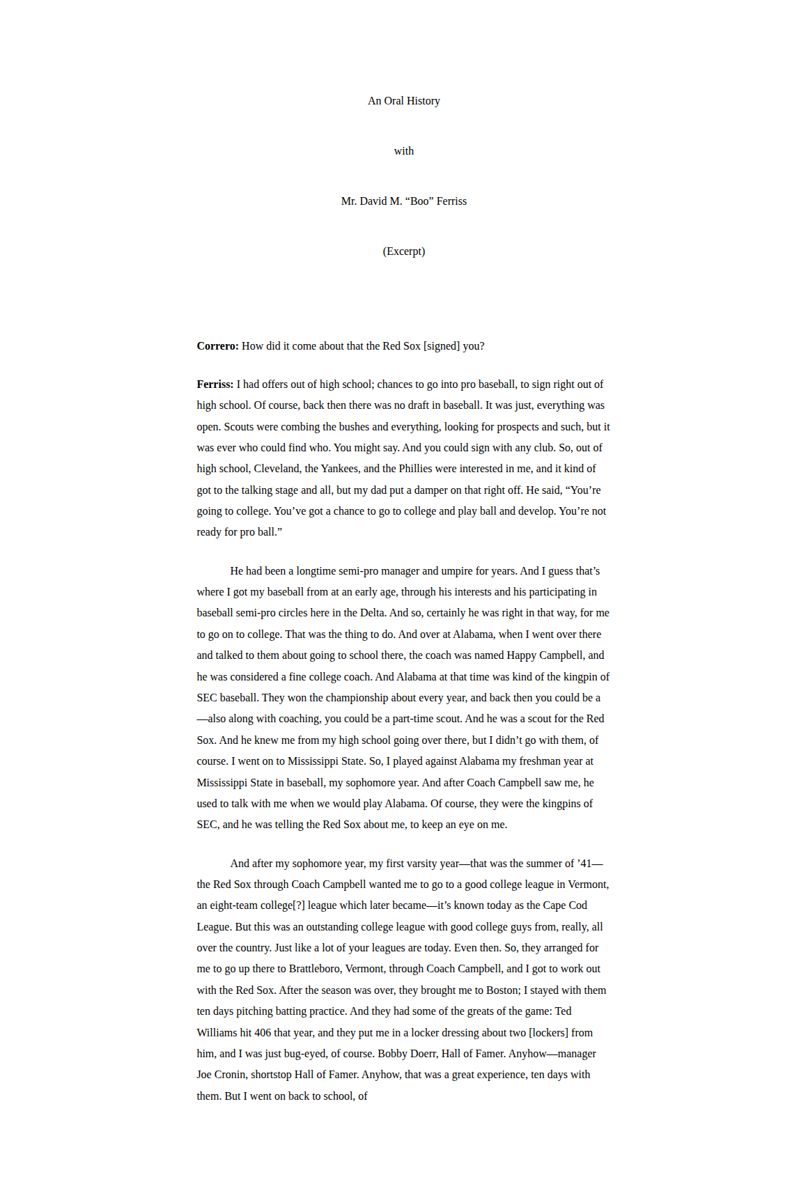An Oral History
with
Mr. David M. “Boo” Ferriss
(Excerpt)
Correro: How did it come about that the Red Sox [signed] you?
Ferriss: I had offers out of high school; chances to go into pro baseball, to sign right out of high school. Of course, back then there was no draft in baseball. It was just, everything was open. Scouts were combing the bushes and everything, looking for prospects and such, but it was ever who could find who. You might say. And you could sign with any club. So, out of high school, Cleveland, the Yankees, and the Phillies were interested in me, and it kind of got to the talking stage and all, but my dad put a damper on that right off. He said, “You’re going to college. You’ve got a chance to go to college and play ball and develop. You’re not ready for pro ball.”
He had been a longtime semi-pro manager and umpire for years. And I guess that’s where I got my baseball from at an early age, through his interests and his participating in baseball semi-pro circles here in the Delta. And so, certainly he was right in that way, for me to go on to college. That was the thing to do. And over at Alabama, when I went over there and talked to them about going to school there, the coach was named Happy Campbell, and he was considered a fine college coach. And Alabama at that time was kind of the kingpin of SEC baseball. They won the championship about every year, and back then you could be a—also along with coaching, you could be a part-time scout. And he was a scout for the Red Sox. And he knew me from my high school going over there, but I didn’t go with them, of course. I went on to Mississippi State. So, I played against Alabama my freshman year at Mississippi State in baseball, my sophomore year. And after Coach Campbell saw me, he used to talk with me when we would play Alabama. Of course, they were the kingpins of SEC, and he was telling the Red Sox about me, to keep an eye on me.
And after my sophomore year, my first varsity year—that was the summer of ’41—the Red Sox through Coach Campbell wanted me to go to a good college league in Vermont, an eight-team college[?] league which later became—it’s known today as the Cape Cod League. But this was an outstanding college league with good college guys from, really, all over the country. Just like a lot of your leagues are today. Even then. So, they arranged for me to go up there to Brattleboro, Vermont, through Coach Campbell, and I got to work out with the Red Sox. After the season was over, they brought me to Boston; I stayed with them ten days pitching batting practice. And they had some of the greats of the game: Ted Williams hit 406 that year, and they put me in a locker dressing about two [lockers] from him, and I was just bug-eyed, of course. Bobby Doerr, Hall of Famer. Anyhow—manager Joe Cronin, shortstop Hall of Famer. Anyhow, that was a great experience, ten days with them. But I went on back to school, of